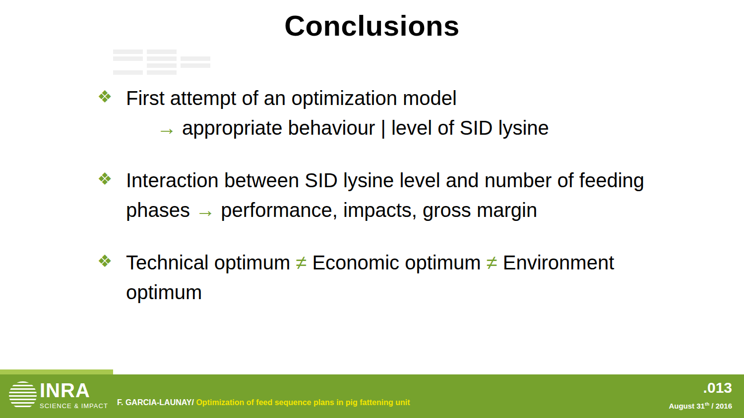Conclusions
First attempt of an optimization model → appropriate behaviour | level of SID lysine
Interaction between SID lysine level and number of feeding phases → performance, impacts, gross margin
Technical optimum ≠ Economic optimum ≠ Environment optimum
INRA
SCIENCE & IMPACT
F. GARCIA-LAUNAY/ Optimization of feed sequence plans in pig fattening unit
.013
August 31th / 2016